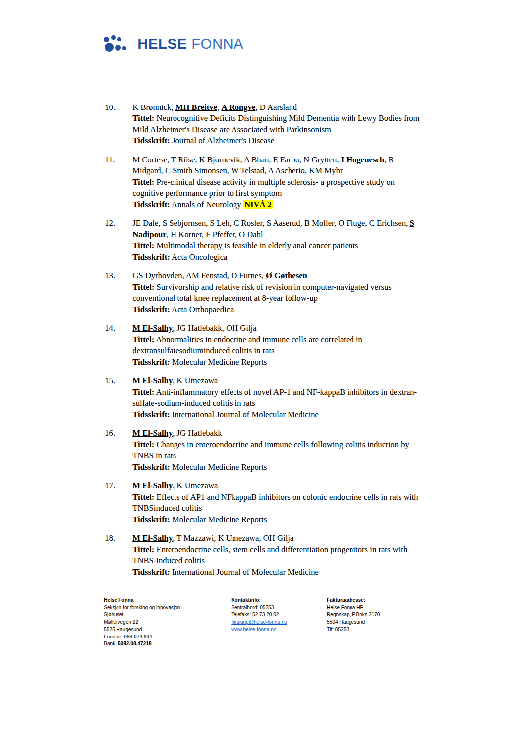HELSE FONNA
10.
K Brønnick, MH Breitve, A Rongve, D Aarsland
Tittel: Neurocognitive Deficits Distinguishing Mild Dementia with Lewy Bodies from Mild Alzheimer's Disease are Associated with Parkinsonism
Tidsskrift: Journal of Alzheimer's Disease
11.
M Cortese, T Riise, K Bjornevik, A Bhan, E Farbu, N Grytten, I Hogenesch, R Midgard, C Smith Simonsen, W Telstad, A Ascherio, KM Myhr
Tittel: Pre-clinical disease activity in multiple sclerosis- a prospective study on cognitive performance prior to first symptom
Tidsskrift: Annals of Neurology NIVÅ 2
12.
JE Dale, S Sebjornsen, S Leh, C Rosler, S Aaserud, B Moller, O Fluge, C Erichsen, S Nadipour, H Korner, F Pfeffer, O Dahl
Tittel: Multimodal therapy is feasible in elderly anal cancer patients
Tidsskrift: Acta Oncologica
13.
GS Dyrhovden, AM Fenstad, O Furnes, Ø Gøthesen
Tittel: Survivorship and relative risk of revision in computer-navigated versus conventional total knee replacement at 8-year follow-up
Tidsskrift: Acta Orthopaedica
14.
M El-Salhy, JG Hatlebakk, OH Gilja
Tittel: Abnormalities in endocrine and immune cells are correlated in dextransulfatesodiuminduced colitis in rats
Tidsskrift: Molecular Medicine Reports
15.
M El-Salhy, K Umezawa
Tittel: Anti-inflammatory effects of novel AP-1 and NF-kappaB inhibitors in dextran-sulfate-sodium-induced colitis in rats
Tidsskrift: International Journal of Molecular Medicine
16.
M El-Salhy, JG Hatlebakk
Tittel: Changes in enteroendocrine and immune cells following colitis induction by TNBS in rats
Tidsskrift: Molecular Medicine Reports
17.
M El-Salhy, K Umezawa
Tittel: Effects of AP1 and NFkappaB inhibitors on colonic endocrine cells in rats with TNBSinduced colitis
Tidsskrift: Molecular Medicine Reports
18.
M El-Salhy, T Mazzawi, K Umezawa, OH Gilja
Tittel: Enteroendocrine cells, stem cells and differentiation progenitors in rats with TNBS-induced colitis
Tidsskrift: International Journal of Molecular Medicine
Helse Fonna
Seksjon for forsking og innovasjon
Sjøhuset
Møllervegen 22
5525 Haugesund
Foret.nr: 983 974 694
Bank. 5082.08.47218
Kontaktinfo:
Sentralbord: 05253
Telefaks: 52 73 20 02
forsking@helse-fonna.no
www.helse-fonna.no
Fakturaadresse:
Helse Fonna HF
Regnskap, P.Boks 2170
5504 Haugesund
Tlf: 05253